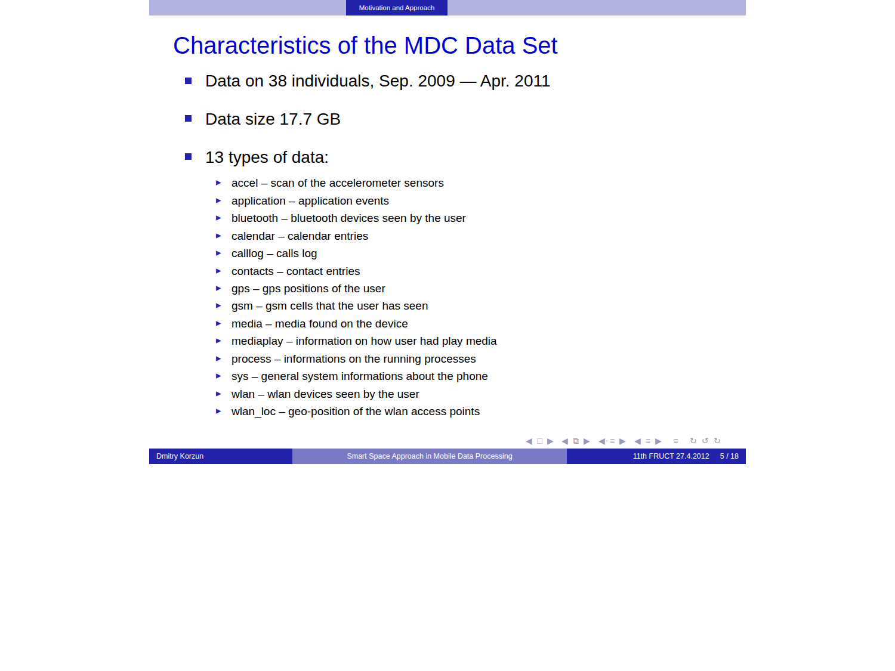Motivation and Approach
Characteristics of the MDC Data Set
Data on 38 individuals, Sep. 2009 — Apr. 2011
Data size 17.7 GB
13 types of data:
accel – scan of the accelerometer sensors
application – application events
bluetooth – bluetooth devices seen by the user
calendar – calendar entries
calllog – calls log
contacts – contact entries
gps – gps positions of the user
gsm – gsm cells that the user has seen
media – media found on the device
mediaplay – information on how user had play media
process – informations on the running processes
sys – general system informations about the phone
wlan – wlan devices seen by the user
wlan_loc – geo-position of the wlan access points
◀ □ ▶ ◀ ⧉ ▶ ◀ ≡ ▶ ◀ ≡ ▶ ≡ ↻ ↺ ↻
Dmitry Korzun
Smart Space Approach in Mobile Data Processing
11th FRUCT 27.4.20125 / 18